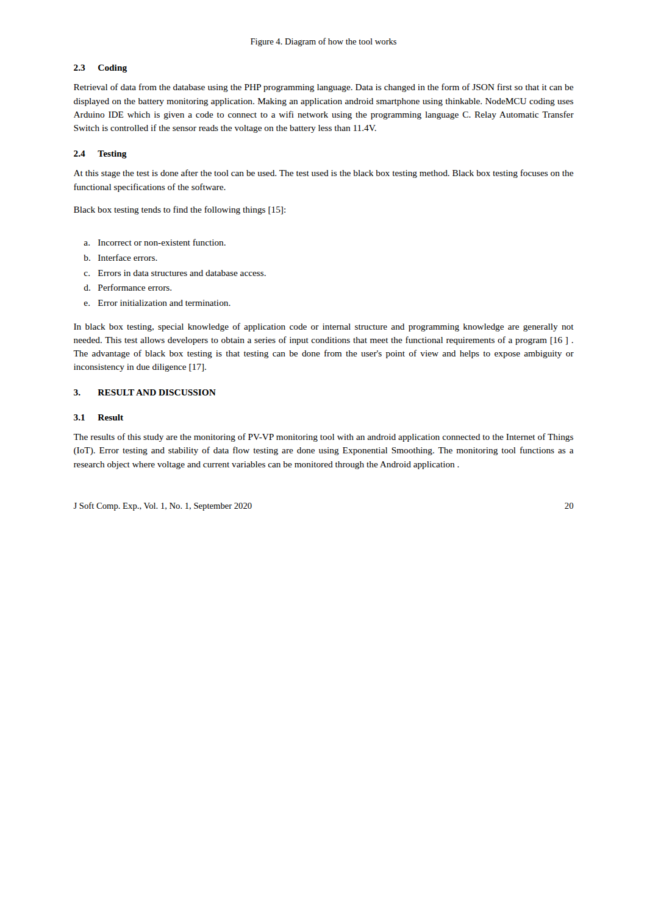Figure 4. Diagram of how the tool works
2.3 Coding
Retrieval of data from the database using the PHP programming language. Data is changed in the form of JSON first so that it can be displayed on the battery monitoring application. Making an application android smartphone using thinkable. NodeMCU coding uses Arduino IDE which is given a code to connect to a wifi network using the programming language C. Relay Automatic Transfer Switch is controlled if the sensor reads the voltage on the battery less than 11.4V.
2.4 Testing
At this stage the test is done after the tool can be used. The test used is the black box testing method. Black box testing focuses on the functional specifications of the software.
Black box testing tends to find the following things [15]:
a. Incorrect or non-existent function.
b. Interface errors.
c. Errors in data structures and database access.
d. Performance errors.
e. Error initialization and termination.
In black box testing, special knowledge of application code or internal structure and programming knowledge are generally not needed. This test allows developers to obtain a series of input conditions that meet the functional requirements of a program [16 ] . The advantage of black box testing is that testing can be done from the user's point of view and helps to expose ambiguity or inconsistency in due diligence [17].
3. RESULT AND DISCUSSION
3.1 Result
The results of this study are the monitoring of PV-VP monitoring tool with an android application connected to the Internet of Things (IoT). Error testing and stability of data flow testing are done using Exponential Smoothing. The monitoring tool functions as a research object where voltage and current variables can be monitored through the Android application .
J Soft Comp. Exp., Vol. 1, No. 1, September 2020
20